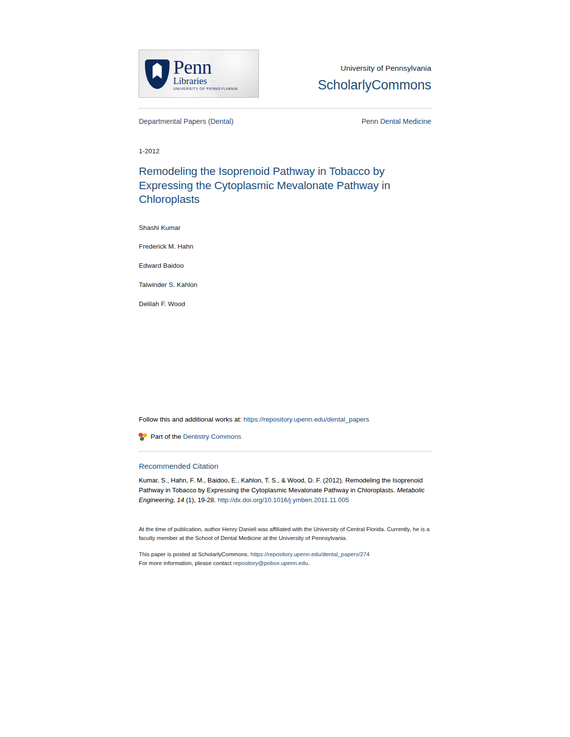Penn Libraries University of Pennsylvania
University of Pennsylvania
ScholarlyCommons
Departmental Papers (Dental)
Penn Dental Medicine
1-2012
Remodeling the Isoprenoid Pathway in Tobacco by Expressing the Cytoplasmic Mevalonate Pathway in Chloroplasts
Shashi Kumar
Frederick M. Hahn
Edward Baidoo
Talwinder S. Kahlon
Delilah F. Wood
Follow this and additional works at: https://repository.upenn.edu/dental_papers
Part of the Dentistry Commons
Recommended Citation
Kumar, S., Hahn, F. M., Baidoo, E., Kahlon, T. S., & Wood, D. F. (2012). Remodeling the Isoprenoid Pathway in Tobacco by Expressing the Cytoplasmic Mevalonate Pathway in Chloroplasts. Metabolic Engineering, 14 (1), 19-28. http://dx.doi.org/10.1016/j.ymben.2011.11.005
At the time of publication, author Henry Daniell was affiliated with the University of Central Florida. Currently, he is a faculty member at the School of Dental Medicine at the University of Pennsylvania.
This paper is posted at ScholarlyCommons. https://repository.upenn.edu/dental_papers/274
For more information, please contact repository@pobox.upenn.edu.